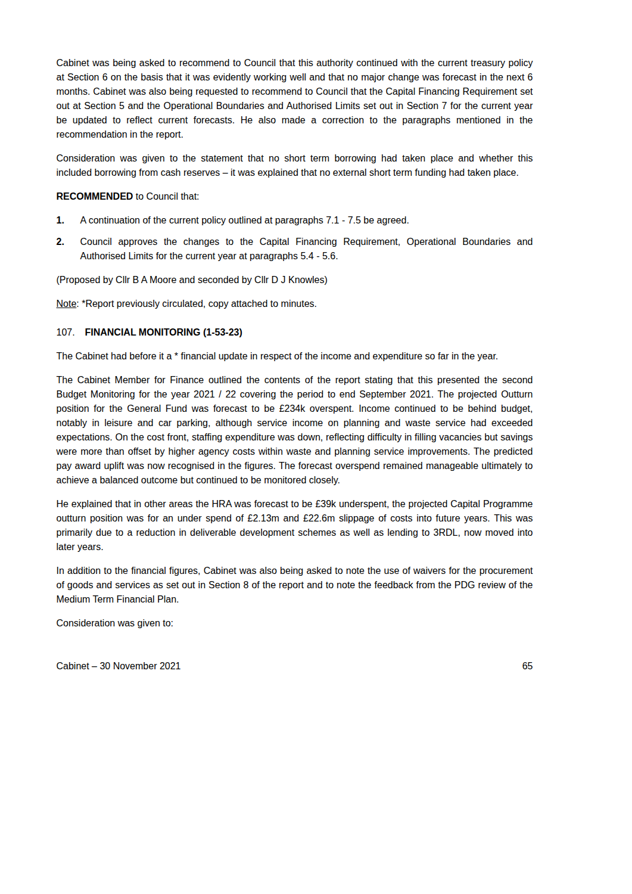Cabinet was being asked to recommend to Council that this authority continued with the current treasury policy at Section 6 on the basis that it was evidently working well and that no major change was forecast in the next 6 months. Cabinet was also being requested to recommend to Council that the Capital Financing Requirement set out at Section 5 and the Operational Boundaries and Authorised Limits set out in Section 7 for the current year be updated to reflect current forecasts. He also made a correction to the paragraphs mentioned in the recommendation in the report.
Consideration was given to the statement that no short term borrowing had taken place and whether this included borrowing from cash reserves – it was explained that no external short term funding had taken place.
RECOMMENDED to Council that:
A continuation of the current policy outlined at paragraphs 7.1 - 7.5 be agreed.
Council approves the changes to the Capital Financing Requirement, Operational Boundaries and Authorised Limits for the current year at paragraphs 5.4 - 5.6.
(Proposed by Cllr B A Moore and seconded by Cllr D J Knowles)
Note: *Report previously circulated, copy attached to minutes.
107. FINANCIAL MONITORING (1-53-23)
The Cabinet had before it a * financial update in respect of the income and expenditure so far in the year.
The Cabinet Member for Finance outlined the contents of the report stating that this presented the second Budget Monitoring for the year 2021 / 22 covering the period to end September 2021. The projected Outturn position for the General Fund was forecast to be £234k overspent. Income continued to be behind budget, notably in leisure and car parking, although service income on planning and waste service had exceeded expectations. On the cost front, staffing expenditure was down, reflecting difficulty in filling vacancies but savings were more than offset by higher agency costs within waste and planning service improvements. The predicted pay award uplift was now recognised in the figures. The forecast overspend remained manageable ultimately to achieve a balanced outcome but continued to be monitored closely.
He explained that in other areas the HRA was forecast to be £39k underspent, the projected Capital Programme outturn position was for an under spend of £2.13m and £22.6m slippage of costs into future years. This was primarily due to a reduction in deliverable development schemes as well as lending to 3RDL, now moved into later years.
In addition to the financial figures, Cabinet was also being asked to note the use of waivers for the procurement of goods and services as set out in Section 8 of the report and to note the feedback from the PDG review of the Medium Term Financial Plan.
Consideration was given to:
Cabinet – 30 November 2021 65